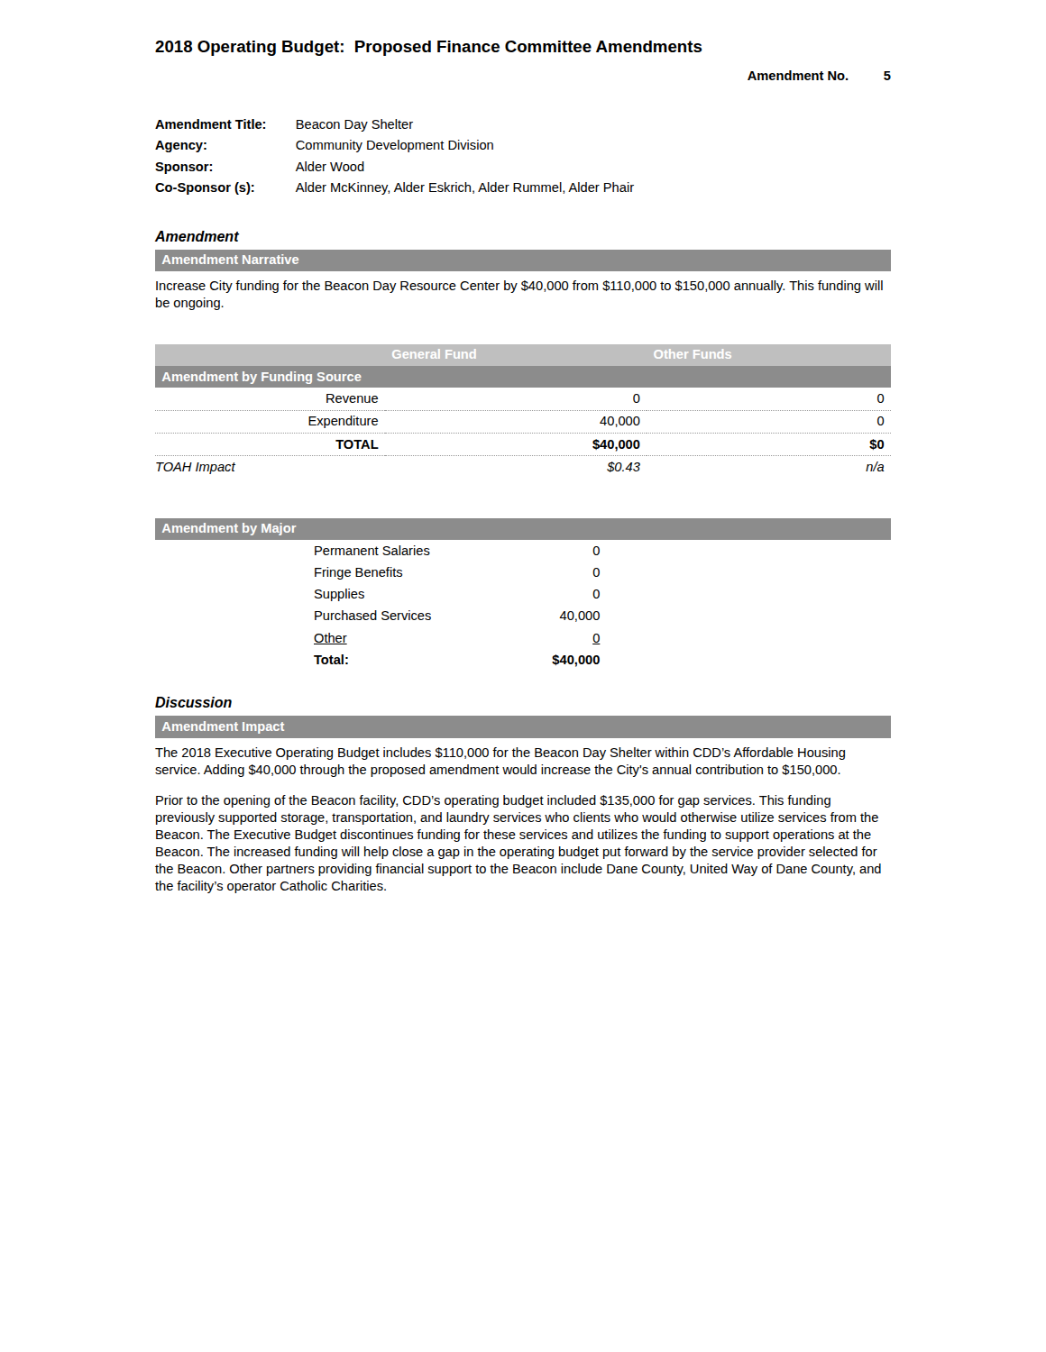2018 Operating Budget: Proposed Finance Committee Amendments
Amendment No.5
| Amendment Title: | Beacon Day Shelter |
| Agency: | Community Development Division |
| Sponsor: | Alder Wood |
| Co-Sponsor (s): | Alder McKinney, Alder Eskrich, Alder Rummel, Alder Phair |
Amendment
Amendment Narrative
Increase City funding for the Beacon Day Resource Center by $40,000 from $110,000 to $150,000 annually. This funding will be ongoing.
| Amendment by Funding Source |
| | General Fund | Other Funds |
| Revenue | 0 | 0 |
| Expenditure | 40,000 | 0 |
| TOTAL | $40,000 | $0 |
| TOAH Impact | $0.43 | n/a |
| Amendment by Major |
| Permanent Salaries | 0 |
| Fringe Benefits | 0 |
| Supplies | 0 |
| Purchased Services | 40,000 |
| Other | 0 |
| Total: | $40,000 |
Discussion
Amendment Impact
The 2018 Executive Operating Budget includes $110,000 for the Beacon Day Shelter within CDD’s Affordable Housing service. Adding $40,000 through the proposed amendment would increase the City's annual contribution to $150,000.
Prior to the opening of the Beacon facility, CDD’s operating budget included $135,000 for gap services. This funding previously supported storage, transportation, and laundry services who clients who would otherwise utilize services from the Beacon. The Executive Budget discontinues funding for these services and utilizes the funding to support operations at the Beacon. The increased funding will help close a gap in the operating budget put forward by the service provider selected for the Beacon. Other partners providing financial support to the Beacon include Dane County, United Way of Dane County, and the facility’s operator Catholic Charities.